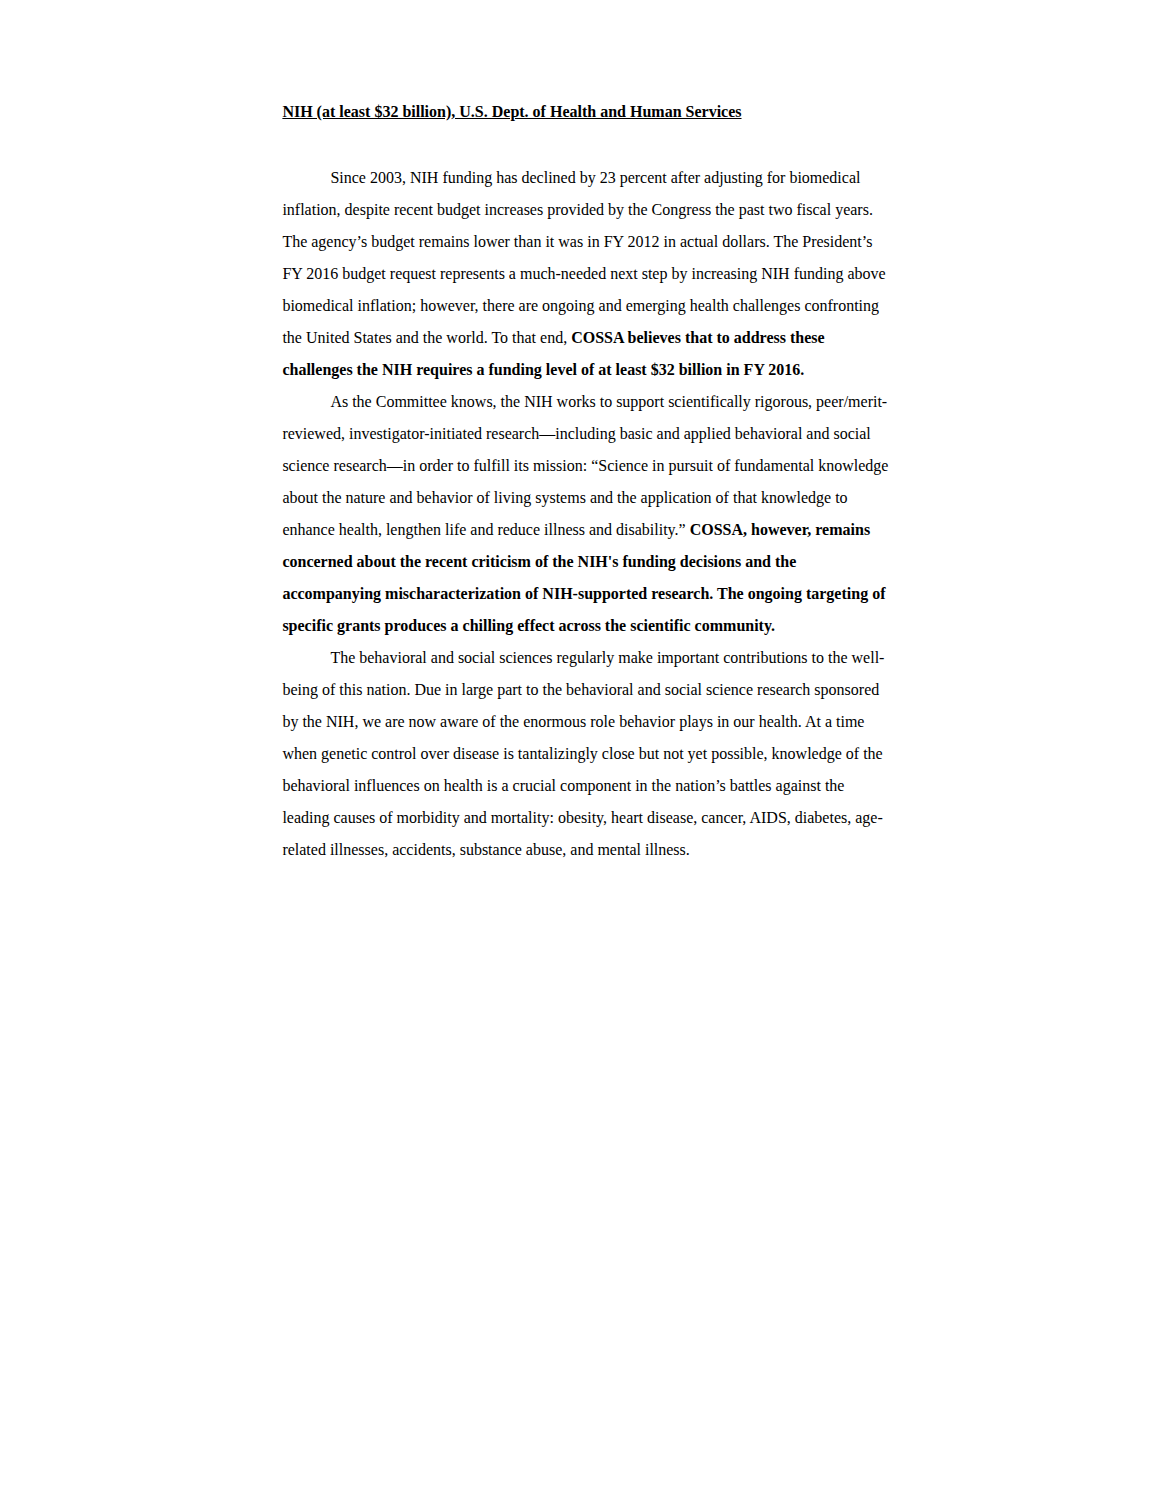NIH (at least $32 billion), U.S. Dept. of Health and Human Services
Since 2003, NIH funding has declined by 23 percent after adjusting for biomedical inflation, despite recent budget increases provided by the Congress the past two fiscal years. The agency’s budget remains lower than it was in FY 2012 in actual dollars. The President’s FY 2016 budget request represents a much-needed next step by increasing NIH funding above biomedical inflation; however, there are ongoing and emerging health challenges confronting the United States and the world. To that end, COSSA believes that to address these challenges the NIH requires a funding level of at least $32 billion in FY 2016.
As the Committee knows, the NIH works to support scientifically rigorous, peer/merit-reviewed, investigator-initiated research—including basic and applied behavioral and social science research—in order to fulfill its mission: “Science in pursuit of fundamental knowledge about the nature and behavior of living systems and the application of that knowledge to enhance health, lengthen life and reduce illness and disability.” COSSA, however, remains concerned about the recent criticism of the NIH's funding decisions and the accompanying mischaracterization of NIH-supported research. The ongoing targeting of specific grants produces a chilling effect across the scientific community.
The behavioral and social sciences regularly make important contributions to the well-being of this nation. Due in large part to the behavioral and social science research sponsored by the NIH, we are now aware of the enormous role behavior plays in our health. At a time when genetic control over disease is tantalizingly close but not yet possible, knowledge of the behavioral influences on health is a crucial component in the nation’s battles against the leading causes of morbidity and mortality: obesity, heart disease, cancer, AIDS, diabetes, age-related illnesses, accidents, substance abuse, and mental illness.